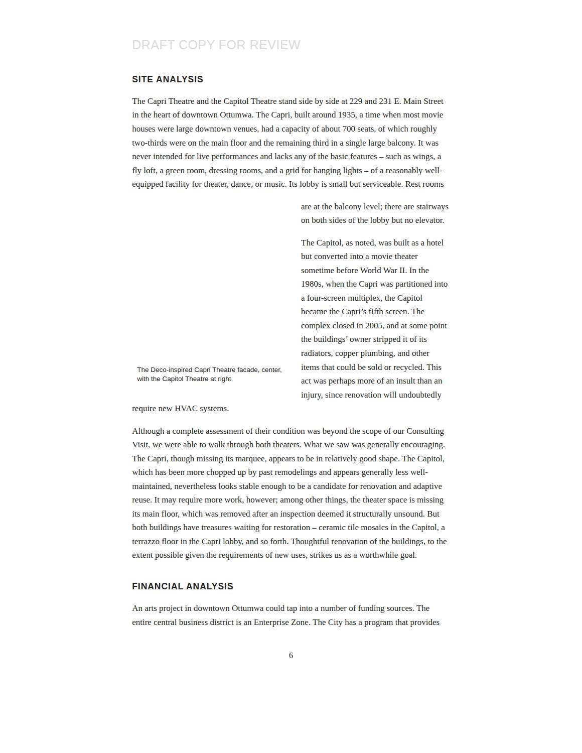DRAFT COPY FOR REVIEW
SITE ANALYSIS
The Capri Theatre and the Capitol Theatre stand side by side at 229 and 231 E. Main Street in the heart of downtown Ottumwa. The Capri, built around 1935, a time when most movie houses were large downtown venues, had a capacity of about 700 seats, of which roughly two-thirds were on the main floor and the remaining third in a single large balcony. It was never intended for live performances and lacks any of the basic features – such as wings, a fly loft, a green room, dressing rooms, and a grid for hanging lights – of a reasonably well-equipped facility for theater, dance, or music. Its lobby is small but serviceable. Rest rooms
The Deco-inspired Capri Theatre facade, center, with the Capitol Theatre at right.
are at the balcony level; there are stairways on both sides of the lobby but no elevator.
The Capitol, as noted, was built as a hotel but converted into a movie theater sometime before World War II. In the 1980s, when the Capri was partitioned into a four-screen multiplex, the Capitol became the Capri’s fifth screen. The complex closed in 2005, and at some point the buildings’ owner stripped it of its radiators, copper plumbing, and other items that could be sold or recycled. This act was perhaps more of an insult than an injury, since renovation will undoubtedly require new HVAC systems.
Although a complete assessment of their condition was beyond the scope of our Consulting Visit, we were able to walk through both theaters. What we saw was generally encouraging. The Capri, though missing its marquee, appears to be in relatively good shape. The Capitol, which has been more chopped up by past remodelings and appears generally less well-maintained, nevertheless looks stable enough to be a candidate for renovation and adaptive reuse. It may require more work, however; among other things, the theater space is missing its main floor, which was removed after an inspection deemed it structurally unsound. But both buildings have treasures waiting for restoration – ceramic tile mosaics in the Capitol, a terrazzo floor in the Capri lobby, and so forth. Thoughtful renovation of the buildings, to the extent possible given the requirements of new uses, strikes us as a worthwhile goal.
FINANCIAL ANALYSIS
An arts project in downtown Ottumwa could tap into a number of funding sources. The entire central business district is an Enterprise Zone. The City has a program that provides
6